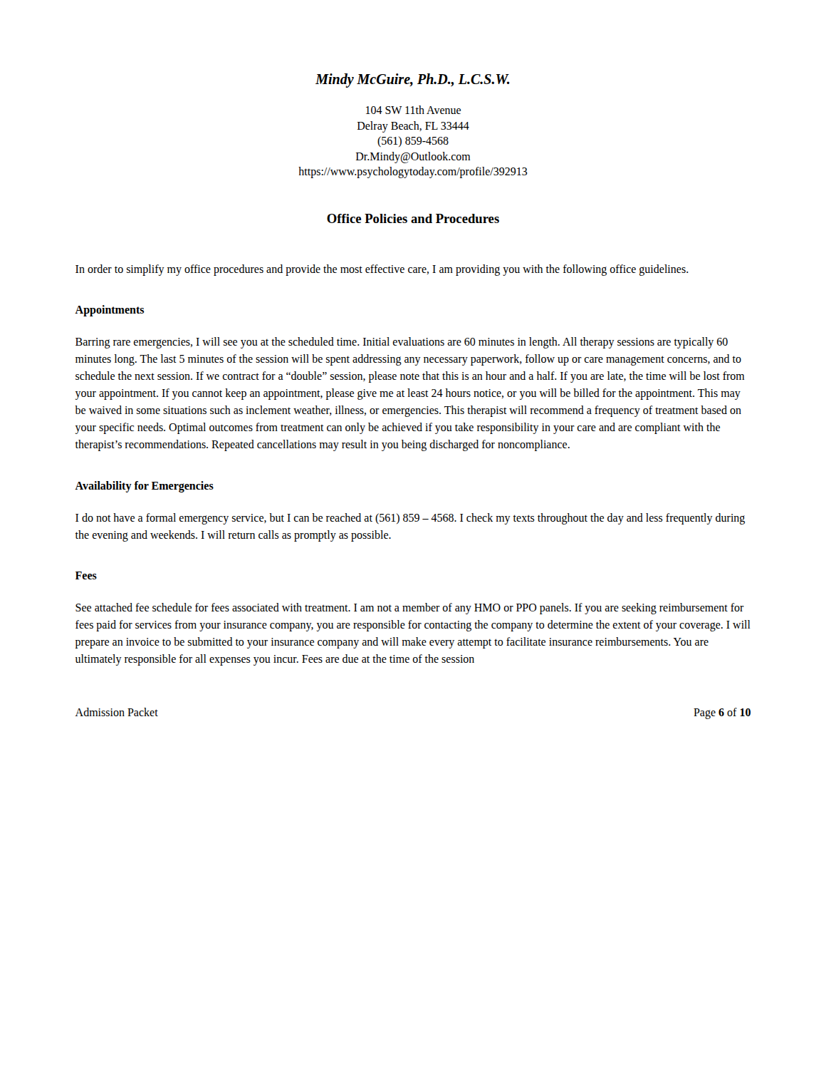Mindy McGuire, Ph.D., L.C.S.W.
104 SW 11th Avenue
Delray Beach, FL 33444
(561) 859-4568
Dr.Mindy@Outlook.com
https://www.psychologytoday.com/profile/392913
Office Policies and Procedures
In order to simplify my office procedures and provide the most effective care, I am providing you with the following office guidelines.
Appointments
Barring rare emergencies, I will see you at the scheduled time. Initial evaluations are 60 minutes in length. All therapy sessions are typically 60 minutes long. The last 5 minutes of the session will be spent addressing any necessary paperwork, follow up or care management concerns, and to schedule the next session. If we contract for a “double” session, please note that this is an hour and a half. If you are late, the time will be lost from your appointment. If you cannot keep an appointment, please give me at least 24 hours notice, or you will be billed for the appointment. This may be waived in some situations such as inclement weather, illness, or emergencies. This therapist will recommend a frequency of treatment based on your specific needs. Optimal outcomes from treatment can only be achieved if you take responsibility in your care and are compliant with the therapist’s recommendations. Repeated cancellations may result in you being discharged for noncompliance.
Availability for Emergencies
I do not have a formal emergency service, but I can be reached at (561) 859 – 4568. I check my texts throughout the day and less frequently during the evening and weekends. I will return calls as promptly as possible.
Fees
See attached fee schedule for fees associated with treatment. I am not a member of any HMO or PPO panels. If you are seeking reimbursement for fees paid for services from your insurance company, you are responsible for contacting the company to determine the extent of your coverage. I will prepare an invoice to be submitted to your insurance company and will make every attempt to facilitate insurance reimbursements. You are ultimately responsible for all expenses you incur. Fees are due at the time of the session
Admission Packet Page 6 of 10